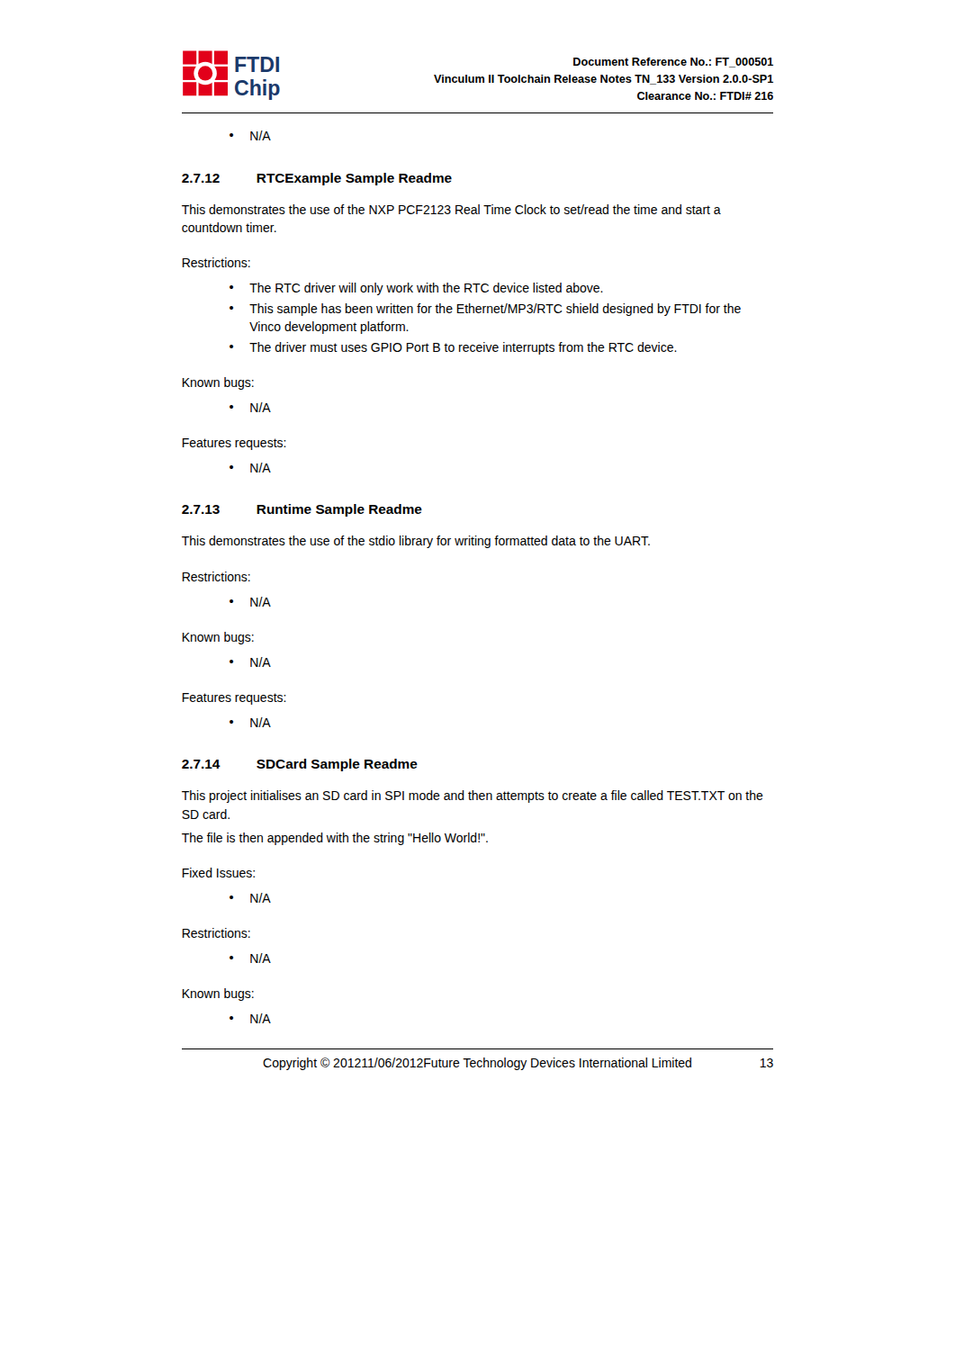FTDI Chip
Document Reference No.: FT_000501
Vinculum II Toolchain Release Notes TN_133 Version 2.0.0-SP1
Clearance No.: FTDI# 216
N/A
2.7.12 RTCExample Sample Readme
This demonstrates the use of the NXP PCF2123 Real Time Clock to set/read the time and start a countdown timer.
Restrictions:
The RTC driver will only work with the RTC device listed above.
This sample has been written for the Ethernet/MP3/RTC shield designed by FTDI for the Vinco development platform.
The driver must uses GPIO Port B to receive interrupts from the RTC device.
Known bugs:
N/A
Features requests:
N/A
2.7.13 Runtime Sample Readme
This demonstrates the use of the stdio library for writing formatted data to the UART.
Restrictions:
N/A
Known bugs:
N/A
Features requests:
N/A
2.7.14 SDCard Sample Readme
This project initialises an SD card in SPI mode and then attempts to create a file called TEST.TXT on the SD card.
The file is then appended with the string "Hello World!".
Fixed Issues:
N/A
Restrictions:
N/A
Known bugs:
N/A
Copyright © 201211/06/2012Future Technology Devices International Limited
13